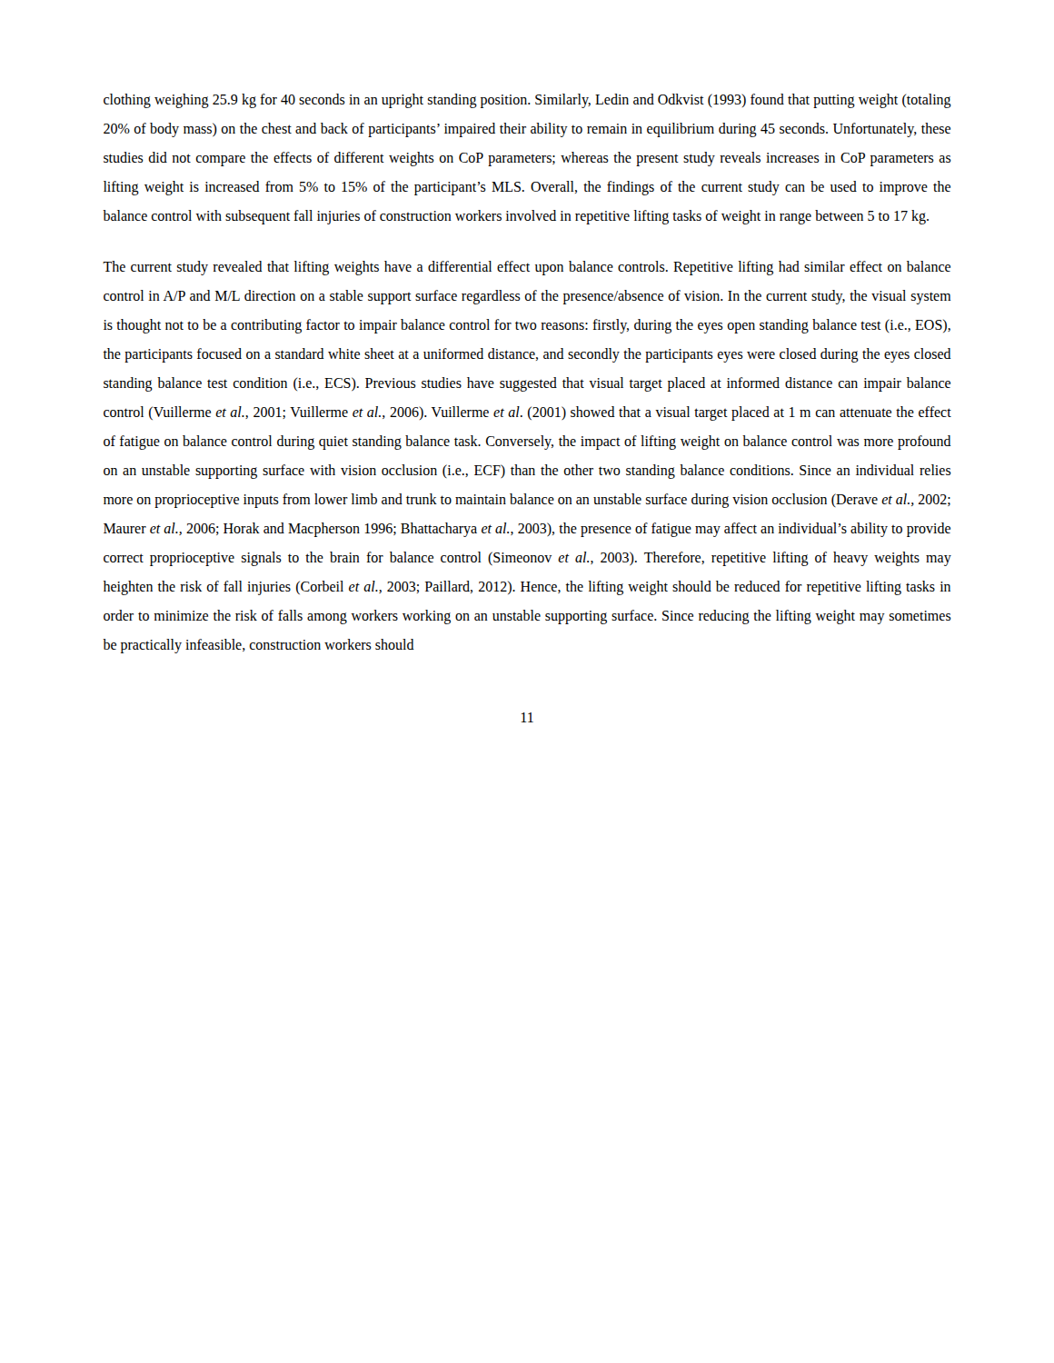clothing weighing 25.9 kg for 40 seconds in an upright standing position. Similarly, Ledin and Odkvist (1993) found that putting weight (totaling 20% of body mass) on the chest and back of participants’ impaired their ability to remain in equilibrium during 45 seconds. Unfortunately, these studies did not compare the effects of different weights on CoP parameters; whereas the present study reveals increases in CoP parameters as lifting weight is increased from 5% to 15% of the participant’s MLS. Overall, the findings of the current study can be used to improve the balance control with subsequent fall injuries of construction workers involved in repetitive lifting tasks of weight in range between 5 to 17 kg.
The current study revealed that lifting weights have a differential effect upon balance controls. Repetitive lifting had similar effect on balance control in A/P and M/L direction on a stable support surface regardless of the presence/absence of vision. In the current study, the visual system is thought not to be a contributing factor to impair balance control for two reasons: firstly, during the eyes open standing balance test (i.e., EOS), the participants focused on a standard white sheet at a uniformed distance, and secondly the participants eyes were closed during the eyes closed standing balance test condition (i.e., ECS). Previous studies have suggested that visual target placed at informed distance can impair balance control (Vuillerme et al., 2001; Vuillerme et al., 2006). Vuillerme et al. (2001) showed that a visual target placed at 1 m can attenuate the effect of fatigue on balance control during quiet standing balance task. Conversely, the impact of lifting weight on balance control was more profound on an unstable supporting surface with vision occlusion (i.e., ECF) than the other two standing balance conditions. Since an individual relies more on proprioceptive inputs from lower limb and trunk to maintain balance on an unstable surface during vision occlusion (Derave et al., 2002; Maurer et al., 2006; Horak and Macpherson 1996; Bhattacharya et al., 2003), the presence of fatigue may affect an individual’s ability to provide correct proprioceptive signals to the brain for balance control (Simeonov et al., 2003). Therefore, repetitive lifting of heavy weights may heighten the risk of fall injuries (Corbeil et al., 2003; Paillard, 2012). Hence, the lifting weight should be reduced for repetitive lifting tasks in order to minimize the risk of falls among workers working on an unstable supporting surface. Since reducing the lifting weight may sometimes be practically infeasible, construction workers should
11